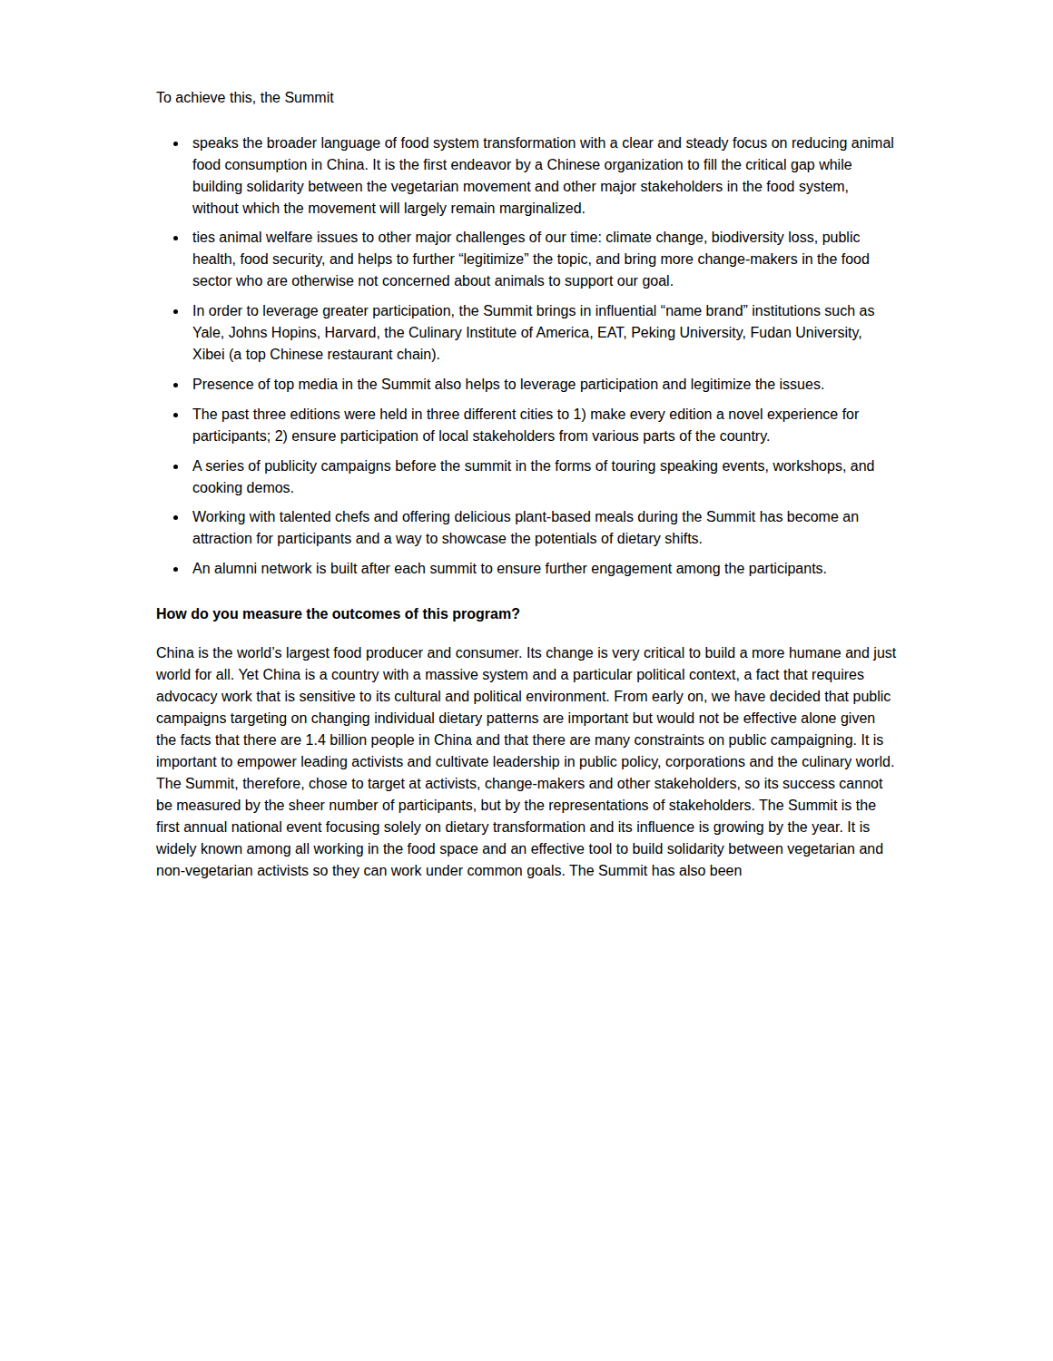To achieve this, the Summit
speaks the broader language of food system transformation with a clear and steady focus on reducing animal food consumption in China. It is the first endeavor by a Chinese organization to fill the critical gap while building solidarity between the vegetarian movement and other major stakeholders in the food system, without which the movement will largely remain marginalized.
ties animal welfare issues to other major challenges of our time: climate change, biodiversity loss, public health, food security, and helps to further “legitimize” the topic, and bring more change-makers in the food sector who are otherwise not concerned about animals to support our goal.
In order to leverage greater participation, the Summit brings in influential “name brand” institutions such as Yale, Johns Hopins, Harvard, the Culinary Institute of America, EAT, Peking University, Fudan University, Xibei (a top Chinese restaurant chain).
Presence of top media in the Summit also helps to leverage participation and legitimize the issues.
The past three editions were held in three different cities to 1) make every edition a novel experience for participants; 2) ensure participation of local stakeholders from various parts of the country.
A series of publicity campaigns before the summit in the forms of touring speaking events, workshops, and cooking demos.
Working with talented chefs and offering delicious plant-based meals during the Summit has become an attraction for participants and a way to showcase the potentials of dietary shifts.
An alumni network is built after each summit to ensure further engagement among the participants.
How do you measure the outcomes of this program?
China is the world’s largest food producer and consumer. Its change is very critical to build a more humane and just world for all. Yet China is a country with a massive system and a particular political context, a fact that requires advocacy work that is sensitive to its cultural and political environment. From early on, we have decided that public campaigns targeting on changing individual dietary patterns are important but would not be effective alone given the facts that there are 1.4 billion people in China and that there are many constraints on public campaigning. It is important to empower leading activists and cultivate leadership in public policy, corporations and the culinary world. The Summit, therefore, chose to target at activists, change-makers and other stakeholders, so its success cannot be measured by the sheer number of participants, but by the representations of stakeholders. The Summit is the first annual national event focusing solely on dietary transformation and its influence is growing by the year. It is widely known among all working in the food space and an effective tool to build solidarity between vegetarian and non-vegetarian activists so they can work under common goals. The Summit has also been